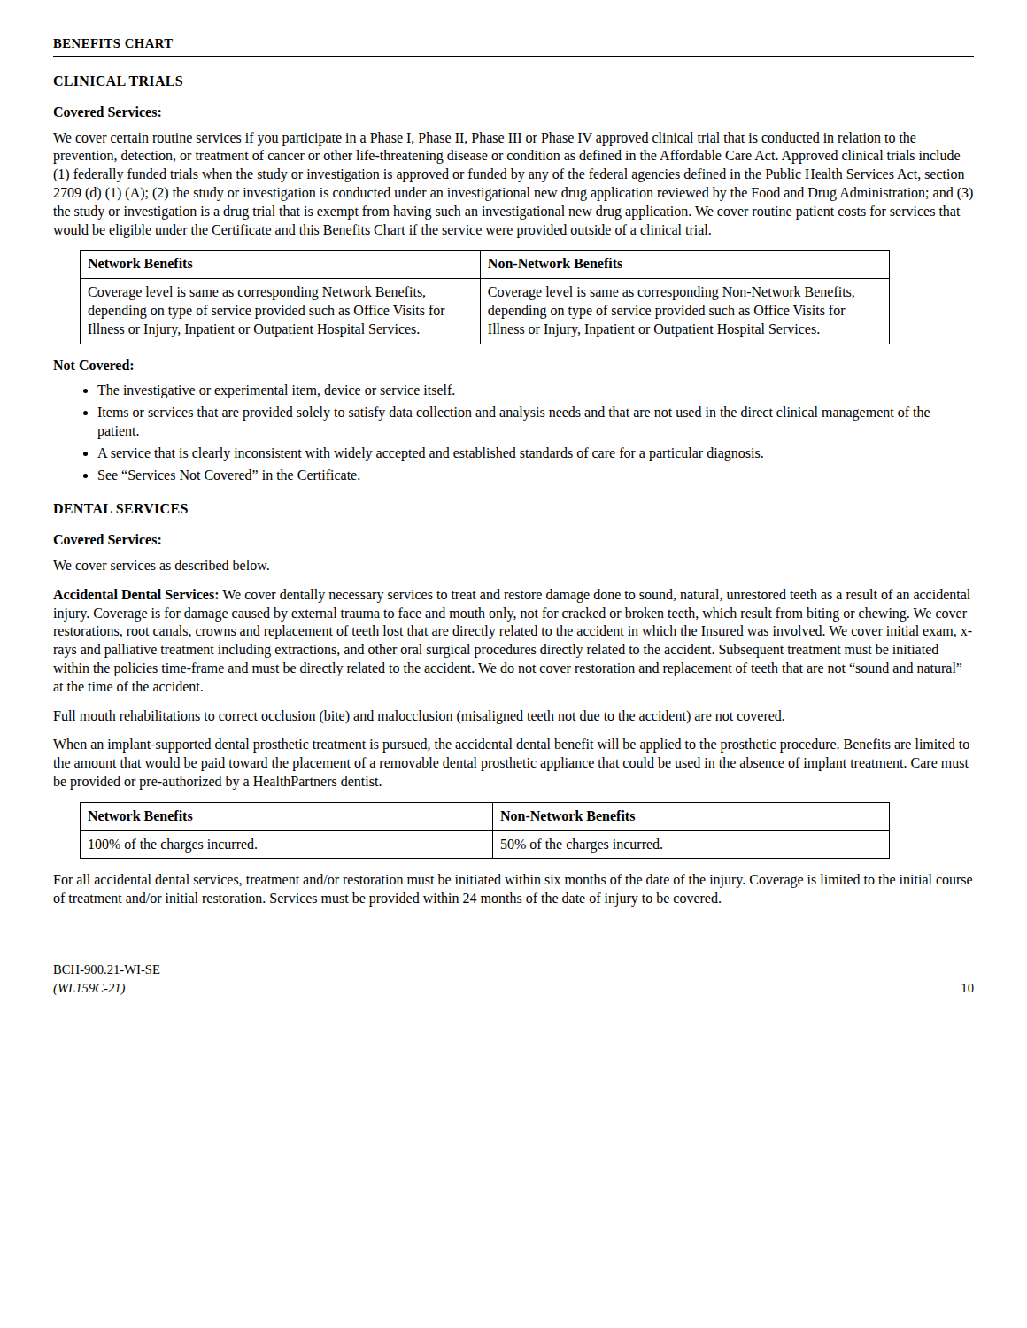BENEFITS CHART
CLINICAL TRIALS
Covered Services:
We cover certain routine services if you participate in a Phase I, Phase II, Phase III or Phase IV approved clinical trial that is conducted in relation to the prevention, detection, or treatment of cancer or other life-threatening disease or condition as defined in the Affordable Care Act. Approved clinical trials include (1) federally funded trials when the study or investigation is approved or funded by any of the federal agencies defined in the Public Health Services Act, section 2709 (d) (1) (A); (2) the study or investigation is conducted under an investigational new drug application reviewed by the Food and Drug Administration; and (3) the study or investigation is a drug trial that is exempt from having such an investigational new drug application. We cover routine patient costs for services that would be eligible under the Certificate and this Benefits Chart if the service were provided outside of a clinical trial.
| Network Benefits | Non-Network Benefits |
| --- | --- |
| Coverage level is same as corresponding Network Benefits, depending on type of service provided such as Office Visits for Illness or Injury, Inpatient or Outpatient Hospital Services. | Coverage level is same as corresponding Non-Network Benefits, depending on type of service provided such as Office Visits for Illness or Injury, Inpatient or Outpatient Hospital Services. |
Not Covered:
The investigative or experimental item, device or service itself.
Items or services that are provided solely to satisfy data collection and analysis needs and that are not used in the direct clinical management of the patient.
A service that is clearly inconsistent with widely accepted and established standards of care for a particular diagnosis.
See “Services Not Covered” in the Certificate.
DENTAL SERVICES
Covered Services:
We cover services as described below.
Accidental Dental Services: We cover dentally necessary services to treat and restore damage done to sound, natural, unrestored teeth as a result of an accidental injury. Coverage is for damage caused by external trauma to face and mouth only, not for cracked or broken teeth, which result from biting or chewing. We cover restorations, root canals, crowns and replacement of teeth lost that are directly related to the accident in which the Insured was involved. We cover initial exam, x-rays and palliative treatment including extractions, and other oral surgical procedures directly related to the accident. Subsequent treatment must be initiated within the policies time-frame and must be directly related to the accident. We do not cover restoration and replacement of teeth that are not “sound and natural” at the time of the accident.
Full mouth rehabilitations to correct occlusion (bite) and malocclusion (misaligned teeth not due to the accident) are not covered.
When an implant-supported dental prosthetic treatment is pursued, the accidental dental benefit will be applied to the prosthetic procedure. Benefits are limited to the amount that would be paid toward the placement of a removable dental prosthetic appliance that could be used in the absence of implant treatment. Care must be provided or pre-authorized by a HealthPartners dentist.
| Network Benefits | Non-Network Benefits |
| --- | --- |
| 100% of the charges incurred. | 50% of the charges incurred. |
For all accidental dental services, treatment and/or restoration must be initiated within six months of the date of the injury. Coverage is limited to the initial course of treatment and/or initial restoration. Services must be provided within 24 months of the date of injury to be covered.
BCH-900.21-WI-SE
(WL159C-21) 10